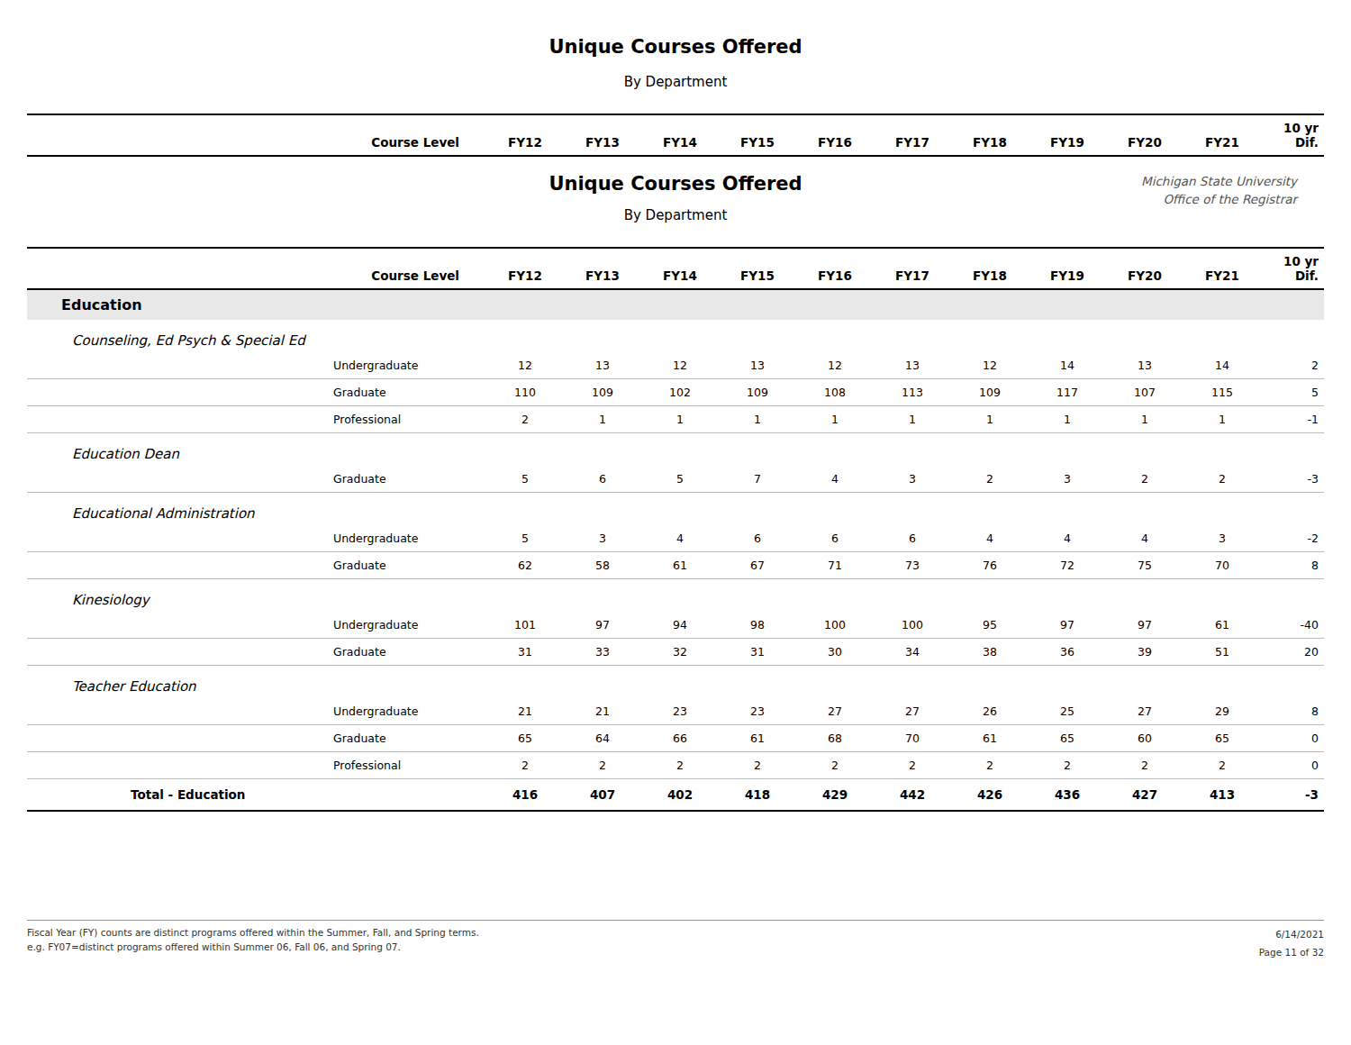Unique Courses Offered
By Department
| Course Level | FY12 | FY13 | FY14 | FY15 | FY16 | FY17 | FY18 | FY19 | FY20 | FY21 | 10 yr Dif. |
| --- | --- | --- | --- | --- | --- | --- | --- | --- | --- | --- | --- |
Unique Courses Offered
By Department
Michigan State University
Office of the Registrar
| Course Level | FY12 | FY13 | FY14 | FY15 | FY16 | FY17 | FY18 | FY19 | FY20 | FY21 | 10 yr Dif. |
| --- | --- | --- | --- | --- | --- | --- | --- | --- | --- | --- | --- |
| Education |
| Counseling, Ed Psych & Special Ed |
| Undergraduate | 12 | 13 | 12 | 13 | 12 | 13 | 12 | 14 | 13 | 14 | 2 |
| Graduate | 110 | 109 | 102 | 109 | 108 | 113 | 109 | 117 | 107 | 115 | 5 |
| Professional | 2 | 1 | 1 | 1 | 1 | 1 | 1 | 1 | 1 | 1 | -1 |
| Education Dean |
| Graduate | 5 | 6 | 5 | 7 | 4 | 3 | 2 | 3 | 2 | 2 | -3 |
| Educational Administration |
| Undergraduate | 5 | 3 | 4 | 6 | 6 | 6 | 4 | 4 | 4 | 3 | -2 |
| Graduate | 62 | 58 | 61 | 67 | 71 | 73 | 76 | 72 | 75 | 70 | 8 |
| Kinesiology |
| Undergraduate | 101 | 97 | 94 | 98 | 100 | 100 | 95 | 97 | 97 | 61 | -40 |
| Graduate | 31 | 33 | 32 | 31 | 30 | 34 | 38 | 36 | 39 | 51 | 20 |
| Teacher Education |
| Undergraduate | 21 | 21 | 23 | 23 | 27 | 27 | 26 | 25 | 27 | 29 | 8 |
| Graduate | 65 | 64 | 66 | 61 | 68 | 70 | 61 | 65 | 60 | 65 | 0 |
| Professional | 2 | 2 | 2 | 2 | 2 | 2 | 2 | 2 | 2 | 2 | 0 |
| Total - Education | 416 | 407 | 402 | 418 | 429 | 442 | 426 | 436 | 427 | 413 | -3 |
Fiscal Year (FY) counts are distinct programs offered within the Summer, Fall, and Spring terms.
e.g. FY07=distinct programs offered within Summer 06, Fall 06, and Spring 07.
6/14/2021
Page 11 of 32